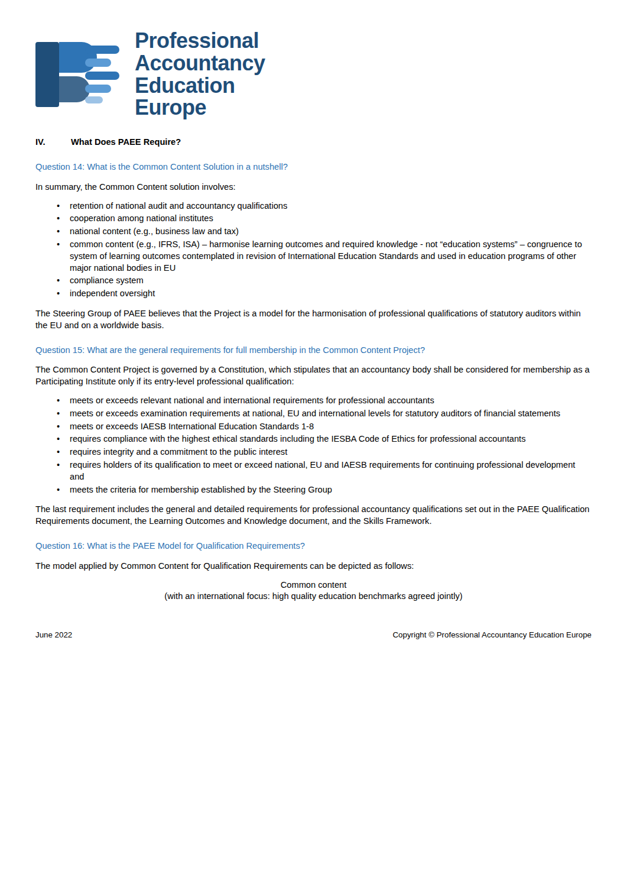Professional
Accountancy
Education
Europe
IV. What Does PAEE Require?
Question 14: What is the Common Content Solution in a nutshell?
In summary, the Common Content solution involves:
retention of national audit and accountancy qualifications
cooperation among national institutes
national content (e.g., business law and tax)
common content (e.g., IFRS, ISA) – harmonise learning outcomes and required knowledge - not “education systems” – congruence to system of learning outcomes contemplated in revision of International Education Standards and used in education programs of other major national bodies in EU
compliance system
independent oversight
The Steering Group of PAEE believes that the Project is a model for the harmonisation of professional qualifications of statutory auditors within the EU and on a worldwide basis.
Question 15: What are the general requirements for full membership in the Common Content Project?
The Common Content Project is governed by a Constitution, which stipulates that an accountancy body shall be considered for membership as a Participating Institute only if its entry-level professional qualification:
meets or exceeds relevant national and international requirements for professional accountants
meets or exceeds examination requirements at national, EU and international levels for statutory auditors of financial statements
meets or exceeds IAESB International Education Standards 1-8
requires compliance with the highest ethical standards including the IESBA Code of Ethics for professional accountants
requires integrity and a commitment to the public interest
requires holders of its qualification to meet or exceed national, EU and IAESB requirements for continuing professional development and
meets the criteria for membership established by the Steering Group
The last requirement includes the general and detailed requirements for professional accountancy qualifications set out in the PAEE Qualification Requirements document, the Learning Outcomes and Knowledge document, and the Skills Framework.
Question 16: What is the PAEE Model for Qualification Requirements?
The model applied by Common Content for Qualification Requirements can be depicted as follows:
Common content
(with an international focus: high quality education benchmarks agreed jointly)
June 2022
Copyright © Professional Accountancy Education Europe